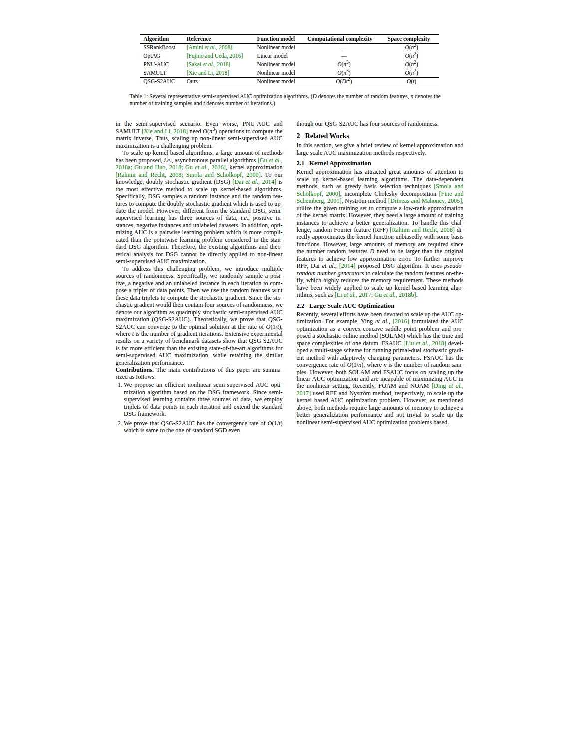| Algorithm | Reference | Function model | Computational complexity | Space complexity |
| --- | --- | --- | --- | --- |
| SSRankBoost | [Amini et al. , 2008] | Nonlinear model | — | O ( n 2 ) |
| OptAG | [Fujino and Ueda, 2016] | Linear model | — | O ( n 2 ) |
| PNU-AUC | [Sakai et al. , 2018] | Nonlinear model | O ( n 3 ) | O ( n 2 ) |
| SAMULT | [Xie and Li, 2018] | Nonlinear model | O ( n 3 ) | O ( n 2 ) |
| QSG-S2AUC | Ours | Nonlinear model | O ( Dt 2 ) | O ( t ) |
Table 1: Several representative semi-supervised AUC optimization algorithms. (D denotes the number of random features, n denotes the number of training samples and t denotes number of iterations.)
in the semi-supervised scenario. Even worse, PNU-AUC and SAMULT [Xie and Li, 2018] need O(n3) operations to compute the matrix inverse. Thus, scaling up non-linear semi-supervised AUC maximization is a challenging problem.
To scale up kernel-based algorithms, a large amount of methods has been proposed, i.e., asynchronous parallel algorithms [Gu et al., 2018a; Gu and Huo, 2018; Gu et al., 2016], kernel approximation [Rahimi and Recht, 2008; Smola and Schölkopf, 2000]. To our knowledge, doubly stochastic gradient (DSG) [Dai et al., 2014] is the most effective method to scale up kernel-based algorithms. Specifically, DSG samples a random instance and the random features to compute the doubly stochastic gradient which is used to update the model. However, different from the standard DSG, semi-supervised learning has three sources of data, i.e., positive instances, negative instances and unlabeled datasets. In addition, optimizing AUC is a pairwise learning problem which is more complicated than the pointwise learning problem considered in the standard DSG algorithm. Therefore, the existing algorithms and theoretical analysis for DSG cannot be directly applied to non-linear semi-supervised AUC maximization.
To address this challenging problem, we introduce multiple sources of randomness. Specifically, we randomly sample a positive, a negative and an unlabeled instance in each iteration to compose a triplet of data points. Then we use the random features w.r.t these data triplets to compute the stochastic gradient. Since the stochastic gradient would then contain four sources of randomness, we denote our algorithm as quadruply stochastic semi-supervised AUC maximization (QSG-S2AUC). Theoretically, we prove that QSG-S2AUC can converge to the optimal solution at the rate of O(1/t), where t is the number of gradient iterations. Extensive experimental results on a variety of benchmark datasets show that QSG-S2AUC is far more efficient than the existing state-of-the-art algorithms for semi-supervised AUC maximization, while retaining the similar generalization performance.
Contributions. The main contributions of this paper are summarized as follows.
We propose an efficient nonlinear semi-supervised AUC optimization algorithm based on the DSG framework. Since semi-supervised learning contains three sources of data, we employ triplets of data points in each iteration and extend the standard DSG framework.
We prove that QSG-S2AUC has the convergence rate of O(1/t) which is same to the one of standard SGD even
though our QSG-S2AUC has four sources of randomness.
2 Related Works
In this section, we give a brief review of kernel approximation and large scale AUC maximization methods respectively.
2.1 Kernel Approximation
Kernel approximation has attracted great amounts of attention to scale up kernel-based learning algorithms. The data-dependent methods, such as greedy basis selection techniques [Smola and Schölkopf, 2000], incomplete Cholesky decomposition [Fine and Scheinberg, 2001], Nyström method [Drineas and Mahoney, 2005], utilize the given training set to compute a low-rank approximation of the kernel matrix. However, they need a large amount of training instances to achieve a better generalization. To handle this challenge, random Fourier feature (RFF) [Rahimi and Recht, 2008] directly approximates the kernel function unbiasedly with some basis functions. However, large amounts of memory are required since the number random features D need to be larger than the original features to achieve low approximation error. To further improve RFF, Dai et al., [2014] proposed DSG algorithm. It uses pseudo-random number generators to calculate the random features on-the-fly, which highly reduces the memory requirement. These methods have been widely applied to scale up kernel-based learning algorithms, such as [Li et al., 2017; Gu et al., 2018b].
2.2 Large Scale AUC Optimization
Recently, several efforts have been devoted to scale up the AUC optimization. For example, Ying et al., [2016] formulated the AUC optimization as a convex-concave saddle point problem and proposed a stochastic online method (SOLAM) which has the time and space complexities of one datum. FSAUC [Liu et al., 2018] developed a multi-stage scheme for running primal-dual stochastic gradient method with adaptively changing parameters. FSAUC has the convergence rate of O(1/n), where n is the number of random samples. However, both SOLAM and FSAUC focus on scaling up the linear AUC optimization and are incapable of maximizing AUC in the nonlinear setting. Recently, FOAM and NOAM [Ding et al., 2017] used RFF and Nyström method, respectively, to scale up the kernel based AUC optimization problem. However, as mentioned above, both methods require large amounts of memory to achieve a better generalization performance and not trivial to scale up the nonlinear semi-supervised AUC optimization problems based.